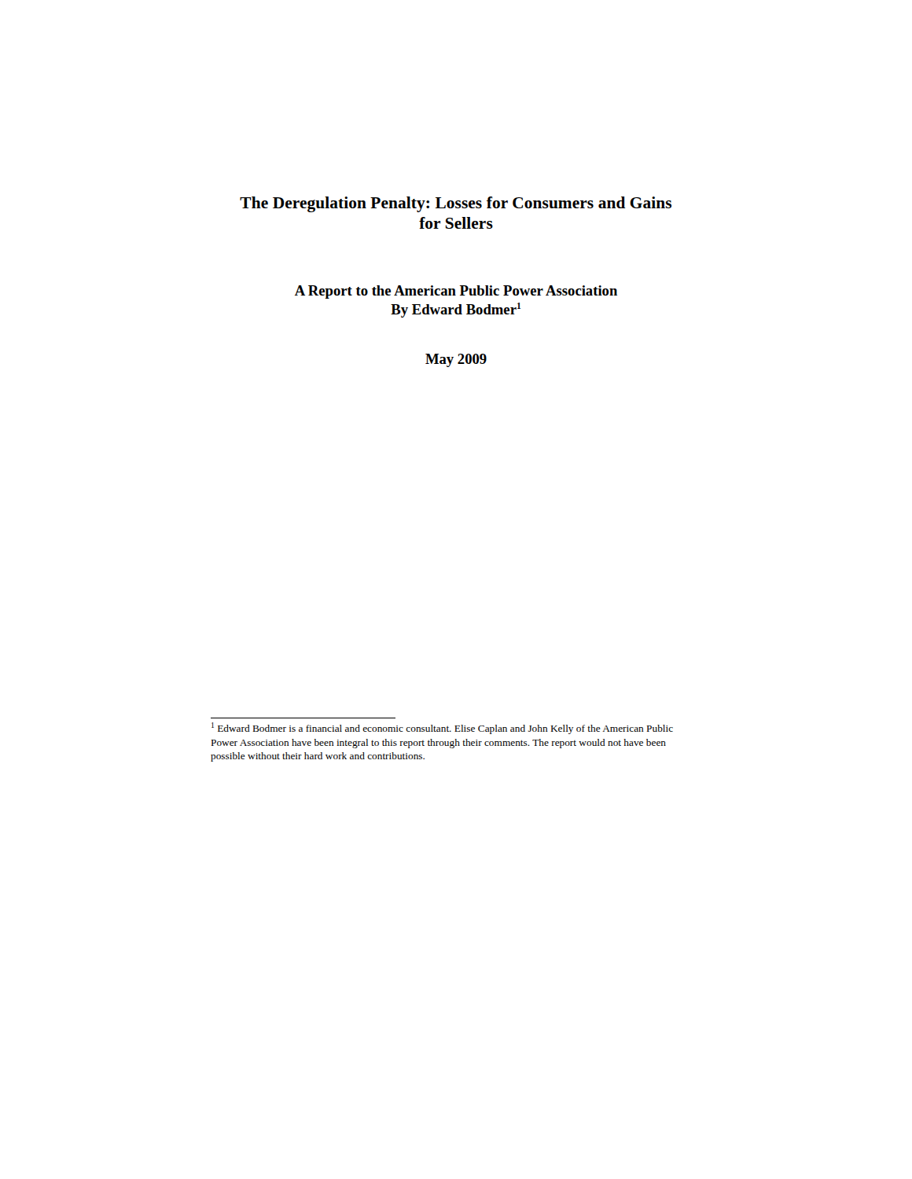The Deregulation Penalty: Losses for Consumers and Gains
for Sellers
A Report to the American Public Power Association By Edward Bodmer1
May 2009
1 Edward Bodmer is a financial and economic consultant. Elise Caplan and John Kelly of the American Public Power Association have been integral to this report through their comments. The report would not have been possible without their hard work and contributions.